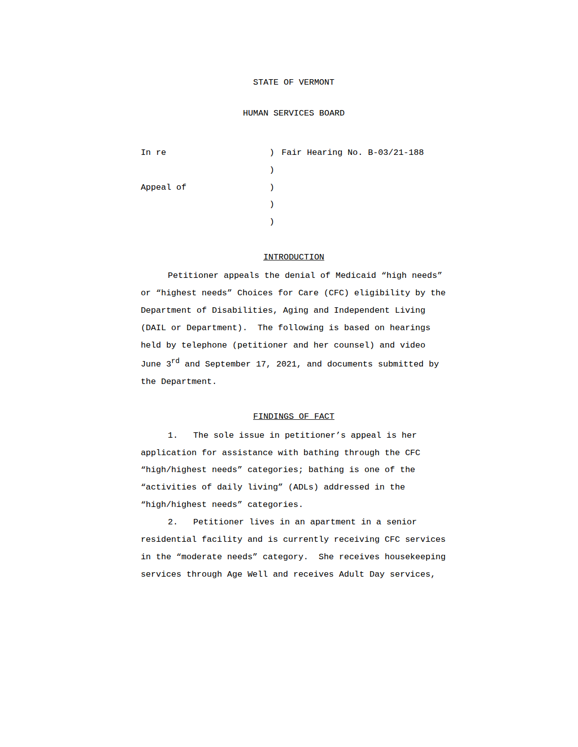STATE OF VERMONT
HUMAN SERVICES BOARD
| In re | ) | Fair Hearing No. B-03/21-188 |
| | ) | |
| Appeal of | ) | |
| | ) | |
| | ) | |
INTRODUCTION
Petitioner appeals the denial of Medicaid “high needs” or “highest needs” Choices for Care (CFC) eligibility by the Department of Disabilities, Aging and Independent Living (DAIL or Department). The following is based on hearings held by telephone (petitioner and her counsel) and video June 3rd and September 17, 2021, and documents submitted by the Department.
FINDINGS OF FACT
1. The sole issue in petitioner’s appeal is her application for assistance with bathing through the CFC “high/highest needs” categories; bathing is one of the “activities of daily living” (ADLs) addressed in the “high/highest needs” categories.
2. Petitioner lives in an apartment in a senior residential facility and is currently receiving CFC services in the “moderate needs” category. She receives housekeeping services through Age Well and receives Adult Day services,